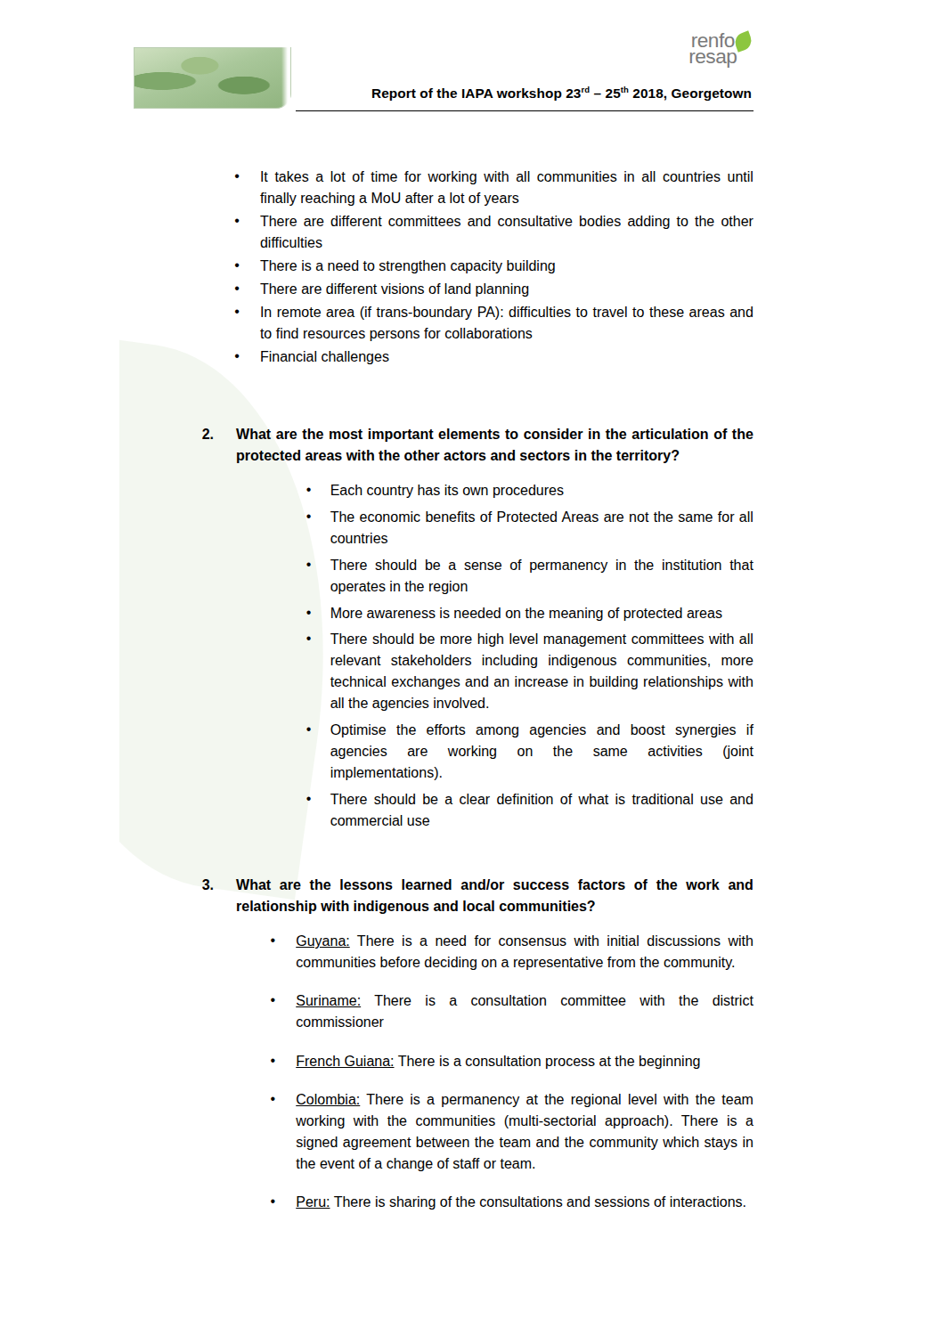renfo
resap
Report of the IAPA workshop 23rd – 25th 2018, Georgetown
It takes a lot of time for working with all communities in all countries until finally reaching a MoU after a lot of years
There are different committees and consultative bodies adding to the other difficulties
There is a need to strengthen capacity building
There are different visions of land planning
In remote area (if trans-boundary PA): difficulties to travel to these areas and to find resources persons for collaborations
Financial challenges
What are the most important elements to consider in the articulation of the protected areas with the other actors and sectors in the territory?
Each country has its own procedures
The economic benefits of Protected Areas are not the same for all countries
There should be a sense of permanency in the institution that operates in the region
More awareness is needed on the meaning of protected areas
There should be more high level management committees with all relevant stakeholders including indigenous communities, more technical exchanges and an increase in building relationships with all the agencies involved.
Optimise the efforts among agencies and boost synergies if agencies are working on the same activities (joint implementations).
There should be a clear definition of what is traditional use and commercial use
What are the lessons learned and/or success factors of the work and relationship with indigenous and local communities?
Guyana: There is a need for consensus with initial discussions with communities before deciding on a representative from the community.
Suriname: There is a consultation committee with the district commissioner
French Guiana: There is a consultation process at the beginning
Colombia: There is a permanency at the regional level with the team working with the communities (multi-sectorial approach). There is a signed agreement between the team and the community which stays in the event of a change of staff or team.
Peru: There is sharing of the consultations and sessions of interactions.